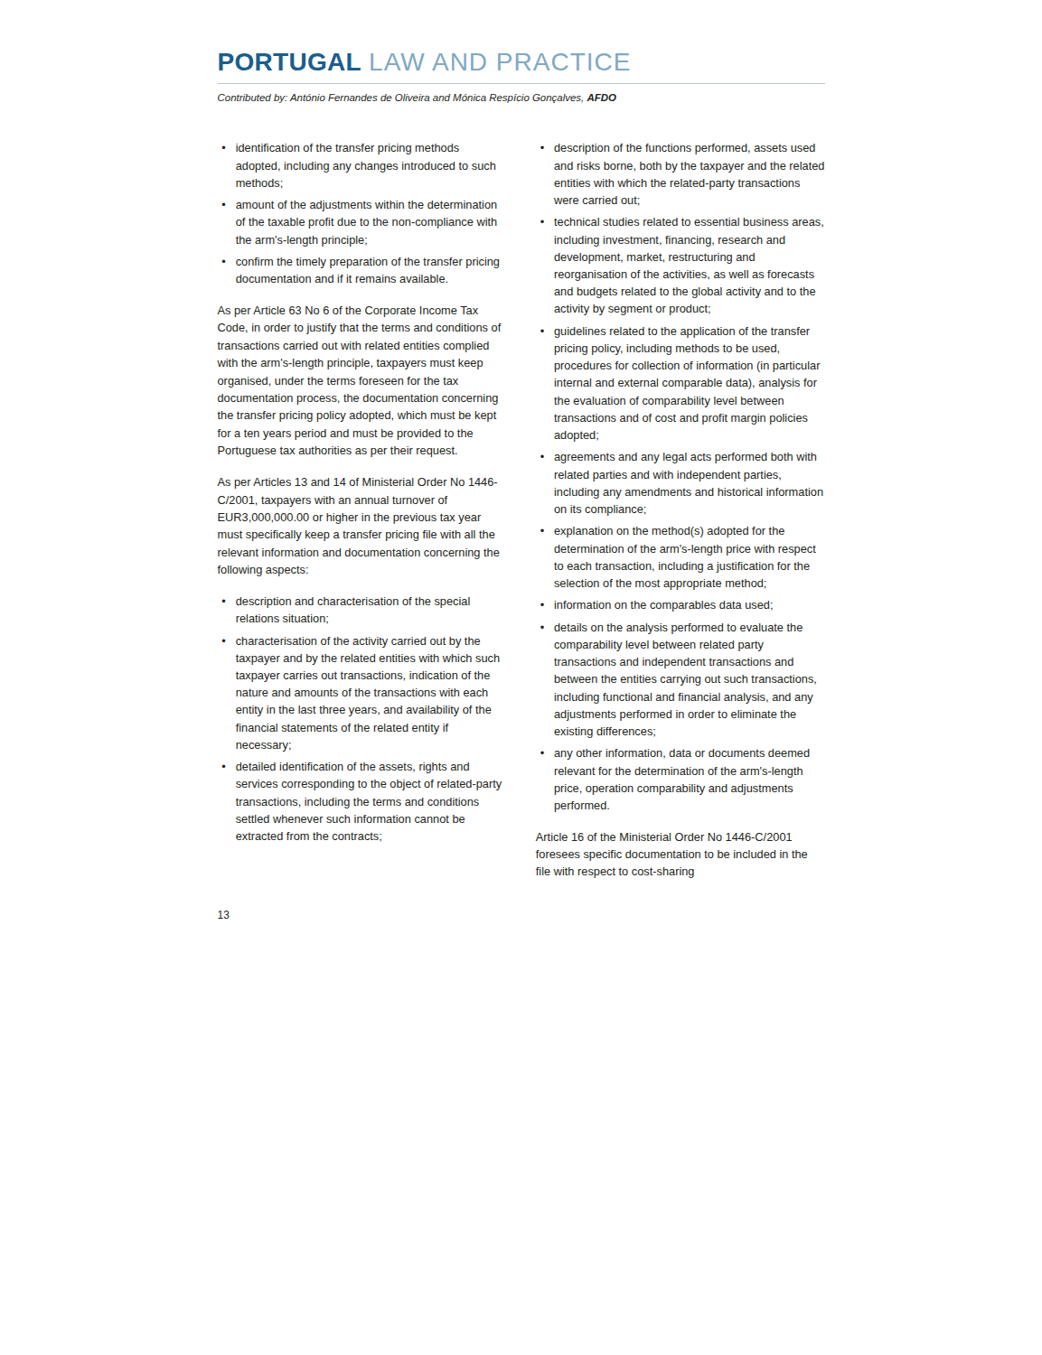PORTUGAL LAW AND PRACTICE
Contributed by: António Fernandes de Oliveira and Mónica Respício Gonçalves, AFDO
identification of the transfer pricing methods adopted, including any changes introduced to such methods;
amount of the adjustments within the determination of the taxable profit due to the non-compliance with the arm's-length principle;
confirm the timely preparation of the transfer pricing documentation and if it remains available.
As per Article 63 No 6 of the Corporate Income Tax Code, in order to justify that the terms and conditions of transactions carried out with related entities complied with the arm's-length principle, taxpayers must keep organised, under the terms foreseen for the tax documentation process, the documentation concerning the transfer pricing policy adopted, which must be kept for a ten years period and must be provided to the Portuguese tax authorities as per their request.
As per Articles 13 and 14 of Ministerial Order No 1446-C/2001, taxpayers with an annual turnover of EUR3,000,000.00 or higher in the previous tax year must specifically keep a transfer pricing file with all the relevant information and documentation concerning the following aspects:
description and characterisation of the special relations situation;
characterisation of the activity carried out by the taxpayer and by the related entities with which such taxpayer carries out transactions, indication of the nature and amounts of the transactions with each entity in the last three years, and availability of the financial statements of the related entity if necessary;
detailed identification of the assets, rights and services corresponding to the object of related-party transactions, including the terms and conditions settled whenever such information cannot be extracted from the contracts;
description of the functions performed, assets used and risks borne, both by the taxpayer and the related entities with which the related-party transactions were carried out;
technical studies related to essential business areas, including investment, financing, research and development, market, restructuring and reorganisation of the activities, as well as forecasts and budgets related to the global activity and to the activity by segment or product;
guidelines related to the application of the transfer pricing policy, including methods to be used, procedures for collection of information (in particular internal and external comparable data), analysis for the evaluation of comparability level between transactions and of cost and profit margin policies adopted;
agreements and any legal acts performed both with related parties and with independent parties, including any amendments and historical information on its compliance;
explanation on the method(s) adopted for the determination of the arm's-length price with respect to each transaction, including a justification for the selection of the most appropriate method;
information on the comparables data used;
details on the analysis performed to evaluate the comparability level between related party transactions and independent transactions and between the entities carrying out such transactions, including functional and financial analysis, and any adjustments performed in order to eliminate the existing differences;
any other information, data or documents deemed relevant for the determination of the arm's-length price, operation comparability and adjustments performed.
Article 16 of the Ministerial Order No 1446-C/2001 foresees specific documentation to be included in the file with respect to cost-sharing
13